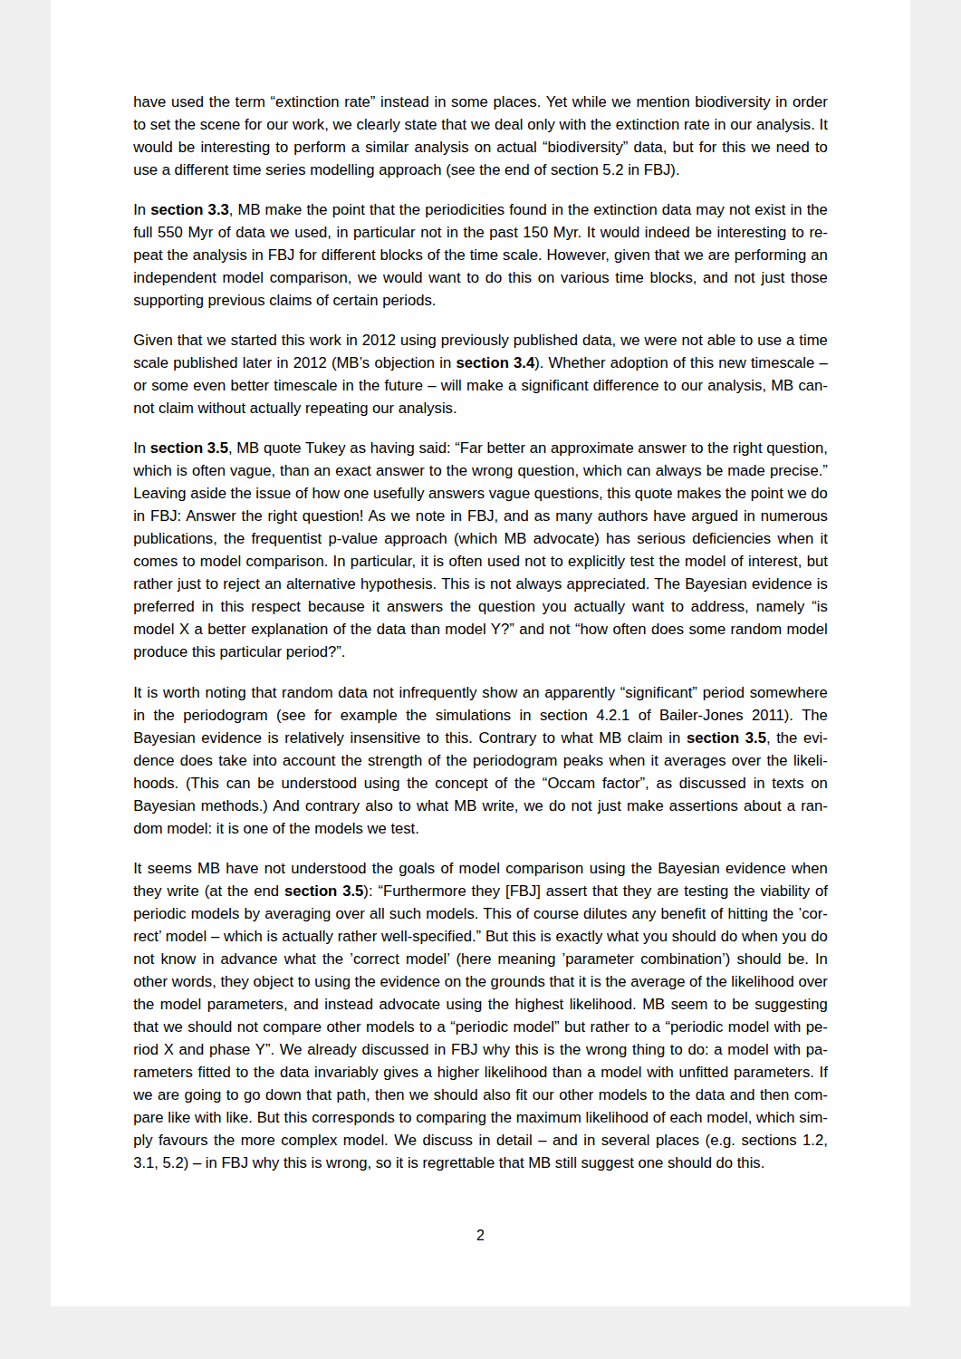have used the term “extinction rate” instead in some places. Yet while we mention biodiversity in order to set the scene for our work, we clearly state that we deal only with the extinction rate in our analysis. It would be interesting to perform a similar analysis on actual “biodiversity” data, but for this we need to use a different time series modelling approach (see the end of section 5.2 in FBJ).
In section 3.3, MB make the point that the periodicities found in the extinction data may not exist in the full 550 Myr of data we used, in particular not in the past 150 Myr. It would indeed be interesting to repeat the analysis in FBJ for different blocks of the time scale. However, given that we are performing an independent model comparison, we would want to do this on various time blocks, and not just those supporting previous claims of certain periods.
Given that we started this work in 2012 using previously published data, we were not able to use a time scale published later in 2012 (MB’s objection in section 3.4). Whether adoption of this new timescale – or some even better timescale in the future – will make a significant difference to our analysis, MB cannot claim without actually repeating our analysis.
In section 3.5, MB quote Tukey as having said: “Far better an approximate answer to the right question, which is often vague, than an exact answer to the wrong question, which can always be made precise.” Leaving aside the issue of how one usefully answers vague questions, this quote makes the point we do in FBJ: Answer the right question! As we note in FBJ, and as many authors have argued in numerous publications, the frequentist p-value approach (which MB advocate) has serious deficiencies when it comes to model comparison. In particular, it is often used not to explicitly test the model of interest, but rather just to reject an alternative hypothesis. This is not always appreciated. The Bayesian evidence is preferred in this respect because it answers the question you actually want to address, namely “is model X a better explanation of the data than model Y?” and not “how often does some random model produce this particular period?”.
It is worth noting that random data not infrequently show an apparently “significant” period somewhere in the periodogram (see for example the simulations in section 4.2.1 of Bailer-Jones 2011). The Bayesian evidence is relatively insensitive to this. Contrary to what MB claim in section 3.5, the evidence does take into account the strength of the periodogram peaks when it averages over the likelihoods. (This can be understood using the concept of the “Occam factor”, as discussed in texts on Bayesian methods.) And contrary also to what MB write, we do not just make assertions about a random model: it is one of the models we test.
It seems MB have not understood the goals of model comparison using the Bayesian evidence when they write (at the end section 3.5): “Furthermore they [FBJ] assert that they are testing the viability of periodic models by averaging over all such models. This of course dilutes any benefit of hitting the ’correct’ model – which is actually rather well-specified.” But this is exactly what you should do when you do not know in advance what the ’correct model’ (here meaning ’parameter combination’) should be. In other words, they object to using the evidence on the grounds that it is the average of the likelihood over the model parameters, and instead advocate using the highest likelihood. MB seem to be suggesting that we should not compare other models to a “periodic model” but rather to a “periodic model with period X and phase Y”. We already discussed in FBJ why this is the wrong thing to do: a model with parameters fitted to the data invariably gives a higher likelihood than a model with unfitted parameters. If we are going to go down that path, then we should also fit our other models to the data and then compare like with like. But this corresponds to comparing the maximum likelihood of each model, which simply favours the more complex model. We discuss in detail – and in several places (e.g. sections 1.2, 3.1, 5.2) – in FBJ why this is wrong, so it is regrettable that MB still suggest one should do this.
2